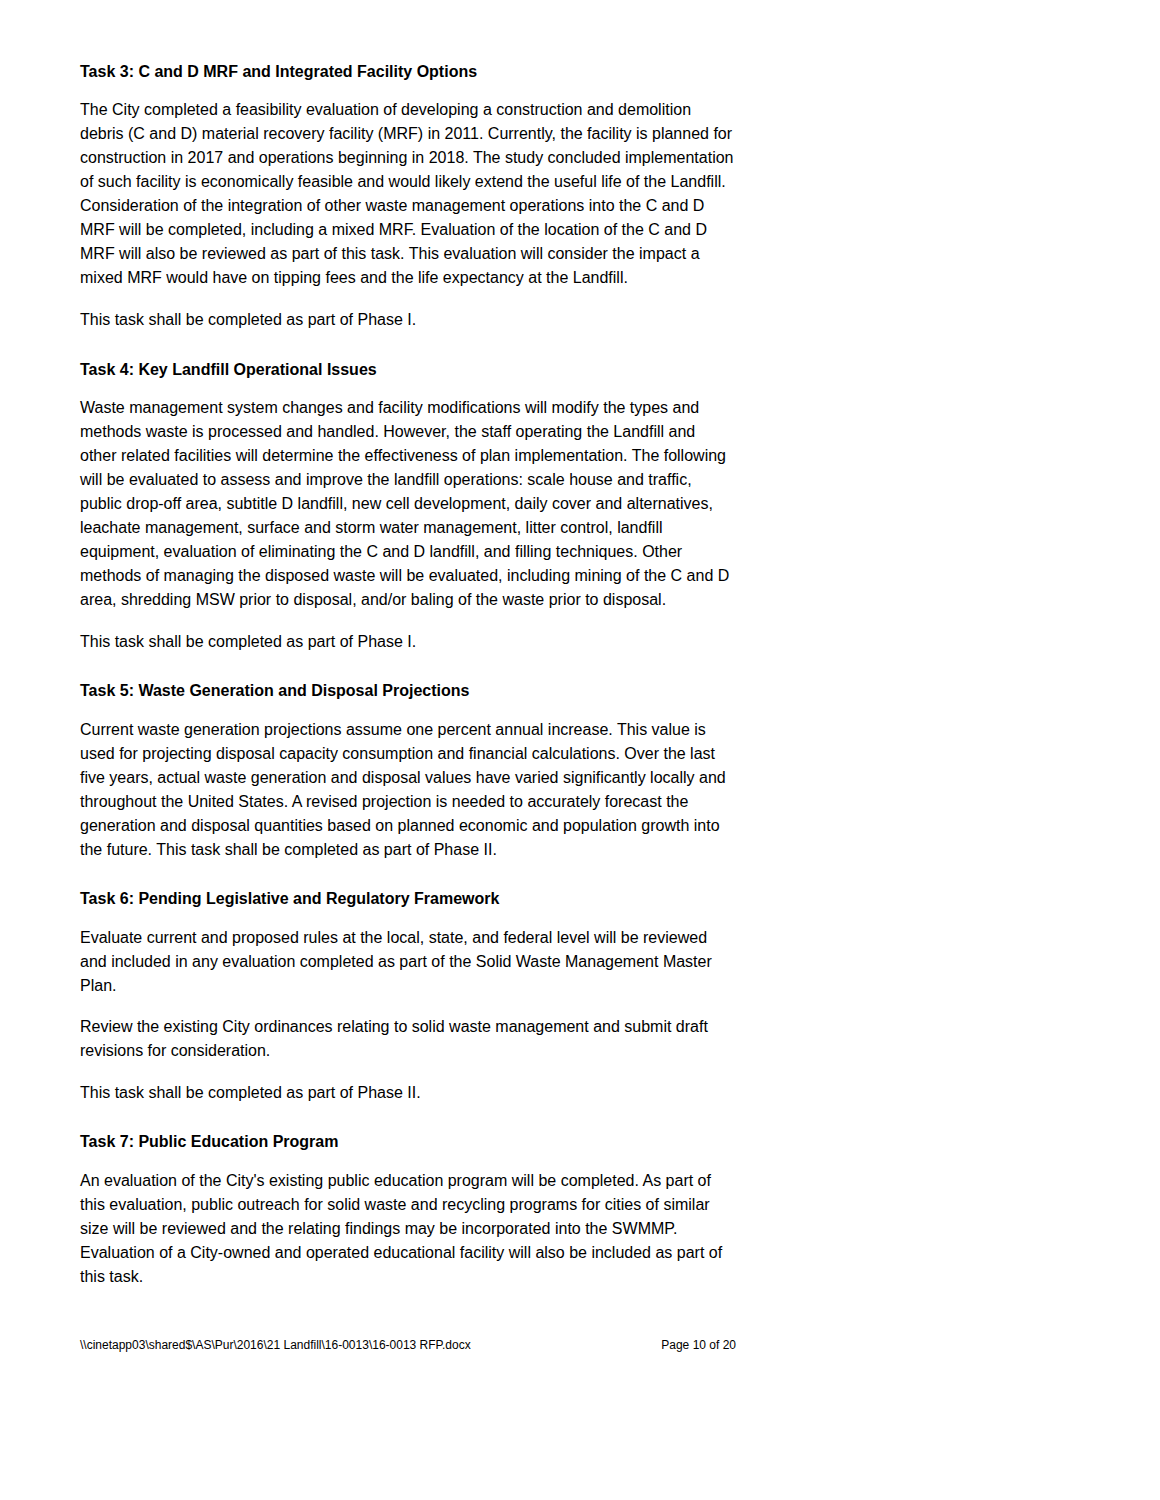Task 3: C and D MRF and Integrated Facility Options
The City completed a feasibility evaluation of developing a construction and demolition debris (C and D) material recovery facility (MRF) in 2011. Currently, the facility is planned for construction in 2017 and operations beginning in 2018. The study concluded implementation of such facility is economically feasible and would likely extend the useful life of the Landfill. Consideration of the integration of other waste management operations into the C and D MRF will be completed, including a mixed MRF. Evaluation of the location of the C and D MRF will also be reviewed as part of this task. This evaluation will consider the impact a mixed MRF would have on tipping fees and the life expectancy at the Landfill.
This task shall be completed as part of Phase I.
Task 4: Key Landfill Operational Issues
Waste management system changes and facility modifications will modify the types and methods waste is processed and handled. However, the staff operating the Landfill and other related facilities will determine the effectiveness of plan implementation. The following will be evaluated to assess and improve the landfill operations: scale house and traffic, public drop-off area, subtitle D landfill, new cell development, daily cover and alternatives, leachate management, surface and storm water management, litter control, landfill equipment, evaluation of eliminating the C and D landfill, and filling techniques. Other methods of managing the disposed waste will be evaluated, including mining of the C and D area, shredding MSW prior to disposal, and/or baling of the waste prior to disposal.
This task shall be completed as part of Phase I.
Task 5: Waste Generation and Disposal Projections
Current waste generation projections assume one percent annual increase. This value is used for projecting disposal capacity consumption and financial calculations. Over the last five years, actual waste generation and disposal values have varied significantly locally and throughout the United States. A revised projection is needed to accurately forecast the generation and disposal quantities based on planned economic and population growth into the future. This task shall be completed as part of Phase II.
Task 6: Pending Legislative and Regulatory Framework
Evaluate current and proposed rules at the local, state, and federal level will be reviewed and included in any evaluation completed as part of the Solid Waste Management Master Plan.
Review the existing City ordinances relating to solid waste management and submit draft revisions for consideration.
This task shall be completed as part of Phase II.
Task 7: Public Education Program
An evaluation of the City's existing public education program will be completed. As part of this evaluation, public outreach for solid waste and recycling programs for cities of similar size will be reviewed and the relating findings may be incorporated into the SWMMP. Evaluation of a City-owned and operated educational facility will also be included as part of this task.
\\cinetapp03\shared$\AS\Pur\2016\21 Landfill\16-0013\16-0013 RFP.docx Page 10 of 20